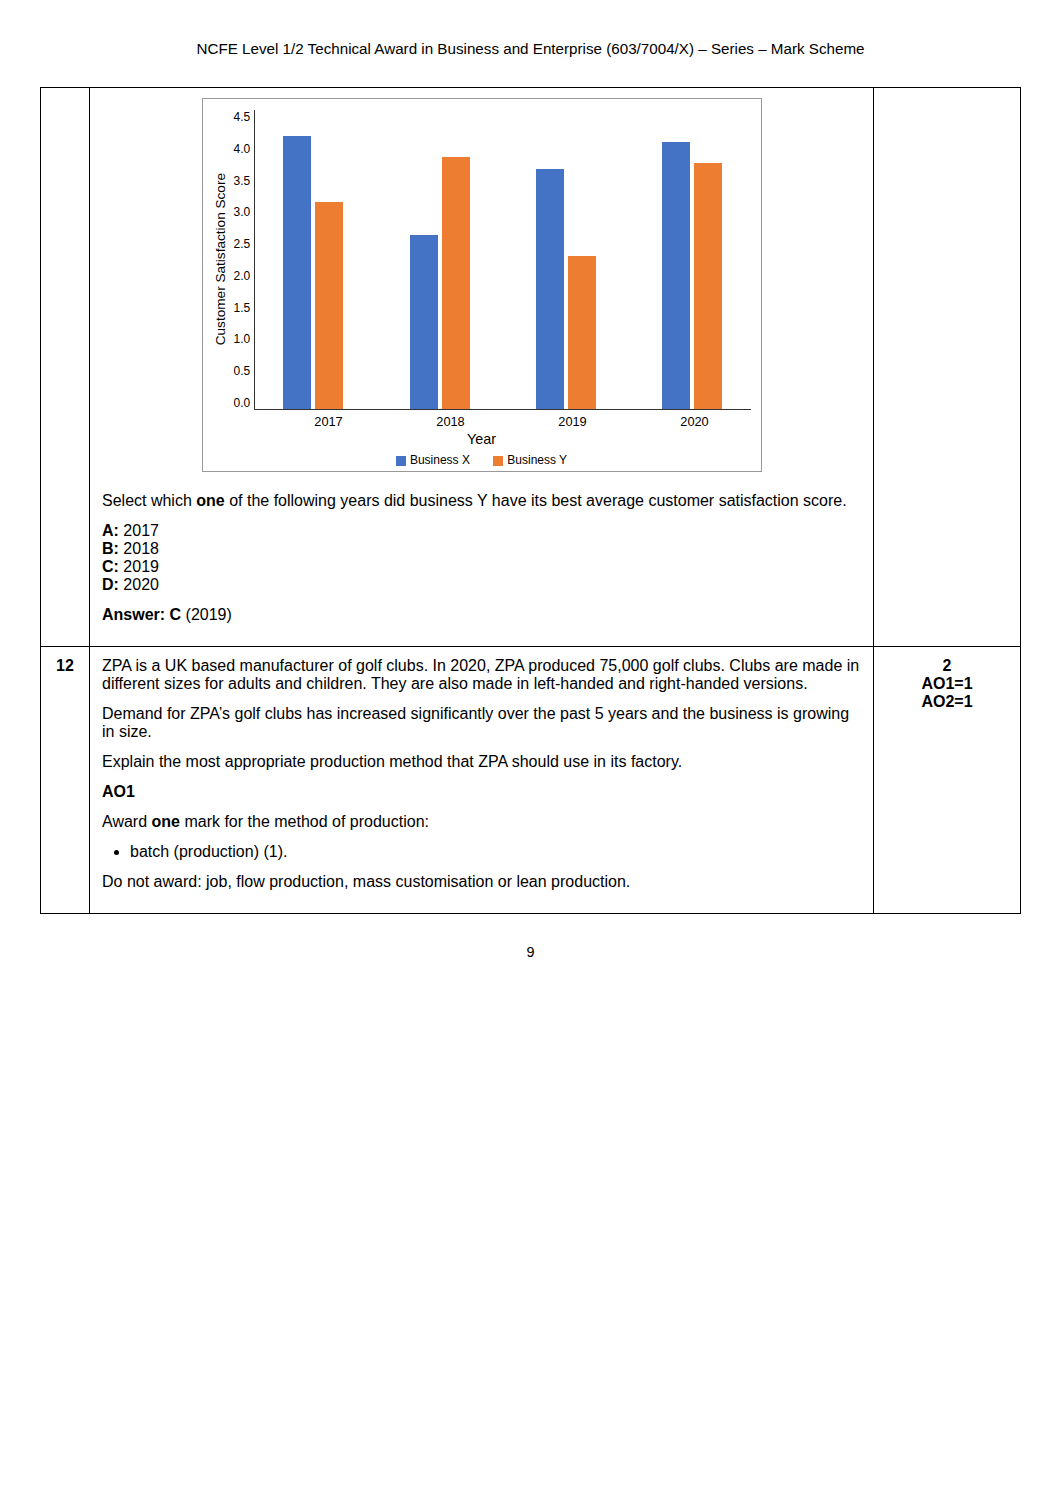NCFE Level 1/2 Technical Award in Business and Enterprise (603/7004/X) – Series – Mark Scheme
| | Customer Satisfaction Score 4.5 4.0 3.5 3.0 2.5 2.0 1.5 1.0 0.5 0.0 2017 2018 2019 2020 Year Business X Business Y Select which one of the following years did business Y have its best average customer satisfaction score. A: 2017 B: 2018 C: 2019 D: 2020 Answer: C (2019) | |
| 12 | ZPA is a UK based manufacturer of golf clubs. In 2020, ZPA produced 75,000 golf clubs. Clubs are made in different sizes for adults and children. They are also made in left-handed and right-handed versions. Demand for ZPA’s golf clubs has increased significantly over the past 5 years and the business is growing in size. Explain the most appropriate production method that ZPA should use in its factory. AO1 Award one mark for the method of production: batch (production) (1). Do not award: job, flow production, mass customisation or lean production. | 2 AO1=1 AO2=1 |
9